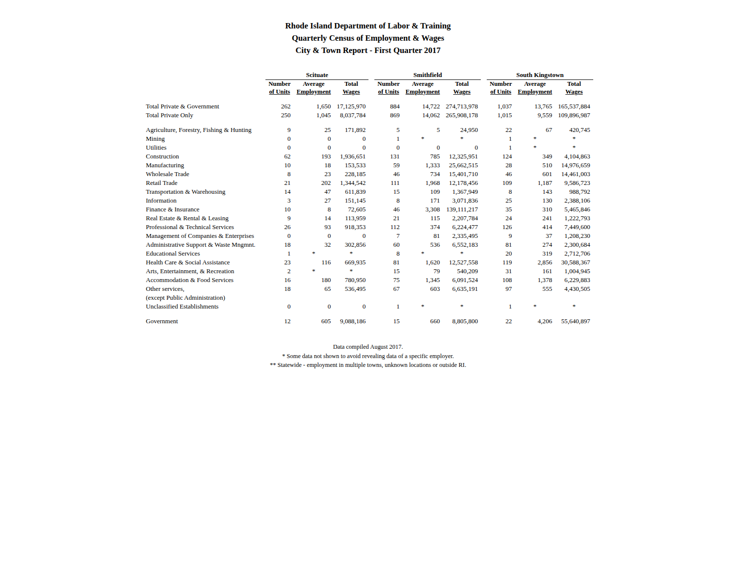Rhode Island Department of Labor & Training
Quarterly Census of Employment & Wages
City & Town Report - First Quarter 2017
| | Scituate | | Smithfield | | South Kingstown |
| --- | --- | --- | --- | --- | --- |
| | Number | Average | Total | | Number | Average | Total | | Number | Average | Total |
| | of Units | Employment | Wages | | of Units | Employment | Wages | | of Units | Employment | Wages |
| Total Private & Government | 262 | 1,650 | 17,125,970 | | 884 | 14,722 | 274,713,978 | | 1,037 | 13,765 | 165,537,884 |
| Total Private Only | 250 | 1,045 | 8,037,784 | | 869 | 14,062 | 265,908,178 | | 1,015 | 9,559 | 109,896,987 |
| Agriculture, Forestry, Fishing & Hunting | 9 | 25 | 171,892 | | 5 | 5 | 24,950 | | 22 | 67 | 420,745 |
| Mining | 0 | 0 | 0 | | 1 | * | * | | 1 | * | * |
| Utilities | 0 | 0 | 0 | | 0 | 0 | 0 | | 1 | * | * |
| Construction | 62 | 193 | 1,936,651 | | 131 | 785 | 12,325,951 | | 124 | 349 | 4,104,863 |
| Manufacturing | 10 | 18 | 153,533 | | 59 | 1,333 | 25,662,515 | | 28 | 510 | 14,976,659 |
| Wholesale Trade | 8 | 23 | 228,185 | | 46 | 734 | 15,401,710 | | 46 | 601 | 14,461,003 |
| Retail Trade | 21 | 202 | 1,344,542 | | 111 | 1,968 | 12,178,456 | | 109 | 1,187 | 9,586,723 |
| Transportation & Warehousing | 14 | 47 | 611,839 | | 15 | 109 | 1,367,949 | | 8 | 143 | 988,792 |
| Information | 3 | 27 | 151,145 | | 8 | 171 | 3,071,836 | | 25 | 130 | 2,388,106 |
| Finance & Insurance | 10 | 8 | 72,605 | | 46 | 3,308 | 139,111,217 | | 35 | 310 | 5,465,846 |
| Real Estate & Rental & Leasing | 9 | 14 | 113,959 | | 21 | 115 | 2,207,784 | | 24 | 241 | 1,222,793 |
| Professional & Technical Services | 26 | 93 | 918,353 | | 112 | 374 | 6,224,477 | | 126 | 414 | 7,449,600 |
| Management of Companies & Enterprises | 0 | 0 | 0 | | 7 | 81 | 2,335,495 | | 9 | 37 | 1,208,230 |
| Administrative Support & Waste Mngmnt. | 18 | 32 | 302,856 | | 60 | 536 | 6,552,183 | | 81 | 274 | 2,300,684 |
| Educational Services | 1 | * | * | | 8 | * | * | | 20 | 319 | 2,712,706 |
| Health Care & Social Assistance | 23 | 116 | 669,935 | | 81 | 1,620 | 12,527,558 | | 119 | 2,856 | 30,588,367 |
| Arts, Entertainment, & Recreation | 2 | * | * | | 15 | 79 | 540,209 | | 31 | 161 | 1,004,945 |
| Accommodation & Food Services | 16 | 180 | 780,950 | | 75 | 1,345 | 6,091,524 | | 108 | 1,378 | 6,229,883 |
| Other services, | 18 | 65 | 536,495 | | 67 | 603 | 6,635,191 | | 97 | 555 | 4,430,505 |
| (except Public Administration) | | | | | | | | | | | |
| Unclassified Establishments | 0 | 0 | 0 | | 1 | * | * | | 1 | * | * |
| Government | 12 | 605 | 9,088,186 | | 15 | 660 | 8,805,800 | | 22 | 4,206 | 55,640,897 |
Data compiled August 2017.
* Some data not shown to avoid revealing data of a specific employer.
** Statewide - employment in multiple towns, unknown locations or outside RI.